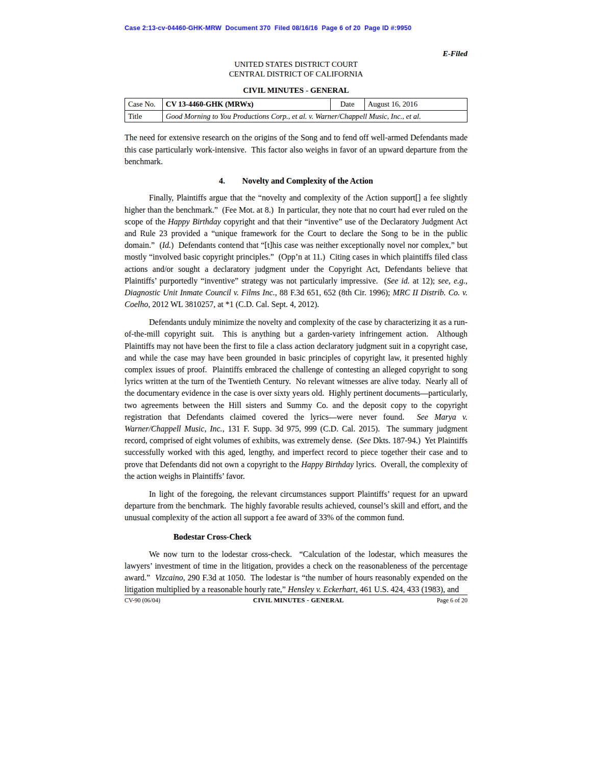Case 2:13-cv-04460-GHK-MRW Document 370 Filed 08/16/16 Page 6 of 20 Page ID #:9950
E-Filed
UNITED STATES DISTRICT COURT
CENTRAL DISTRICT OF CALIFORNIA
CIVIL MINUTES - GENERAL
| Case No. | CV 13-4460-GHK (MRWx) | Date | August 16, 2016 |
| Title | Good Morning to You Productions Corp., et al. v. Warner/Chappell Music, Inc., et al. |
The need for extensive research on the origins of the Song and to fend off well-armed Defendants made this case particularly work-intensive. This factor also weighs in favor of an upward departure from the benchmark.
4. Novelty and Complexity of the Action
Finally, Plaintiffs argue that the “novelty and complexity of the Action support[] a fee slightly higher than the benchmark.” (Fee Mot. at 8.) In particular, they note that no court had ever ruled on the scope of the Happy Birthday copyright and that their “inventive” use of the Declaratory Judgment Act and Rule 23 provided a “unique framework for the Court to declare the Song to be in the public domain.” (Id.) Defendants contend that “[t]his case was neither exceptionally novel nor complex,” but mostly “involved basic copyright principles.” (Opp’n at 11.) Citing cases in which plaintiffs filed class actions and/or sought a declaratory judgment under the Copyright Act, Defendants believe that Plaintiffs’ purportedly “inventive” strategy was not particularly impressive. (See id. at 12); see, e.g., Diagnostic Unit Inmate Council v. Films Inc., 88 F.3d 651, 652 (8th Cir. 1996); MRC II Distrib. Co. v. Coelho, 2012 WL 3810257, at *1 (C.D. Cal. Sept. 4, 2012).
Defendants unduly minimize the novelty and complexity of the case by characterizing it as a run-of-the-mill copyright suit. This is anything but a garden-variety infringement action. Although Plaintiffs may not have been the first to file a class action declaratory judgment suit in a copyright case, and while the case may have been grounded in basic principles of copyright law, it presented highly complex issues of proof. Plaintiffs embraced the challenge of contesting an alleged copyright to song lyrics written at the turn of the Twentieth Century. No relevant witnesses are alive today. Nearly all of the documentary evidence in the case is over sixty years old. Highly pertinent documents—particularly, two agreements between the Hill sisters and Summy Co. and the deposit copy to the copyright registration that Defendants claimed covered the lyrics—were never found. See Marya v. Warner/Chappell Music, Inc., 131 F. Supp. 3d 975, 999 (C.D. Cal. 2015). The summary judgment record, comprised of eight volumes of exhibits, was extremely dense. (See Dkts. 187-94.) Yet Plaintiffs successfully worked with this aged, lengthy, and imperfect record to piece together their case and to prove that Defendants did not own a copyright to the Happy Birthday lyrics. Overall, the complexity of the action weighs in Plaintiffs’ favor.
In light of the foregoing, the relevant circumstances support Plaintiffs’ request for an upward departure from the benchmark. The highly favorable results achieved, counsel’s skill and effort, and the unusual complexity of the action all support a fee award of 33% of the common fund.
B. Lodestar Cross-Check
We now turn to the lodestar cross-check. “Calculation of the lodestar, which measures the lawyers’ investment of time in the litigation, provides a check on the reasonableness of the percentage award.” Vizcaino, 290 F.3d at 1050. The lodestar is “the number of hours reasonably expended on the litigation multiplied by a reasonable hourly rate,” Hensley v. Eckerhart, 461 U.S. 424, 433 (1983), and
CV-90 (06/04) CIVIL MINUTES - GENERAL Page 6 of 20